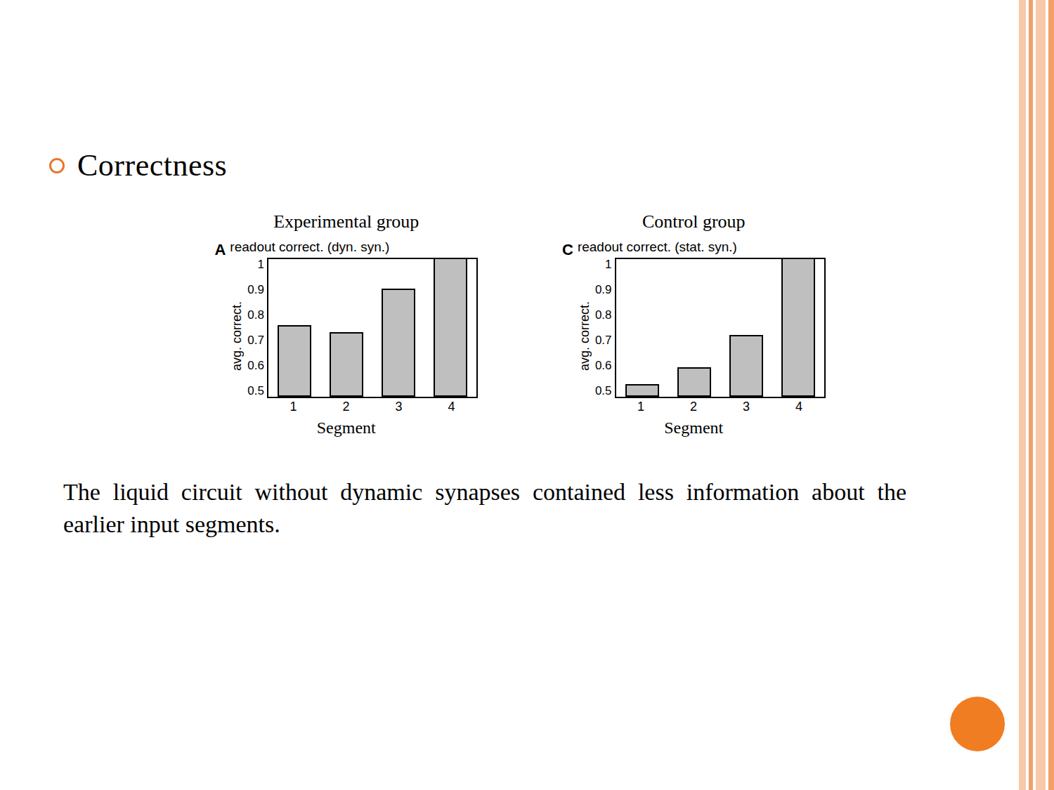Correctness
Experimental group
A
readout correct. (dyn. syn.)
avg. correct.
1
0.9
0.8
0.7
0.6
0.5
1234
Segment
Control group
C
readout correct. (stat. syn.)
avg. correct.
1
0.9
0.8
0.7
0.6
0.5
1234
Segment
The liquid circuit without dynamic synapses contained less information about the earlier input segments.